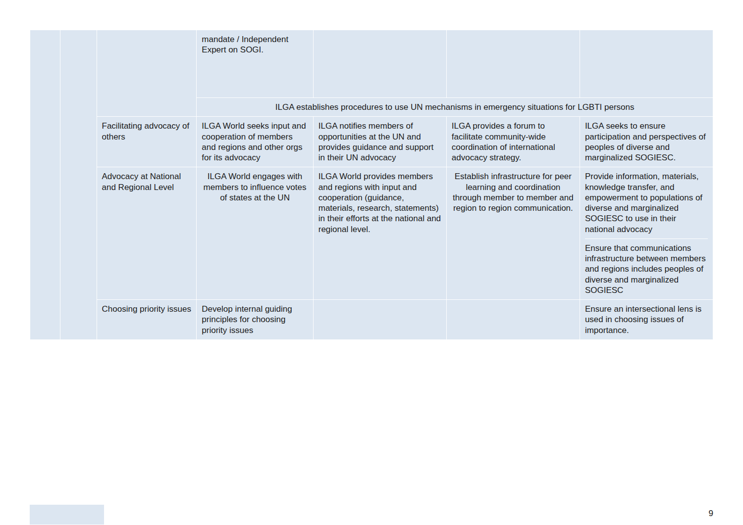| | | | mandate / Independent Expert on SOGI. | | | |
| ILGA establishes procedures to use UN mechanisms in emergency situations for LGBTI persons |
| Facilitating advocacy of others | ILGA World seeks input and cooperation of members and regions and other orgs for its advocacy | ILGA notifies members of opportunities at the UN and provides guidance and support in their UN advocacy | ILGA provides a forum to facilitate community-wide coordination of international advocacy strategy. | ILGA seeks to ensure participation and perspectives of peoples of diverse and marginalized SOGIESC. |
| Advocacy at National and Regional Level | ILGA World engages with members to influence votes of states at the UN | ILGA World provides members and regions with input and cooperation (guidance, materials, research, statements) in their efforts at the national and regional level. | Establish infrastructure for peer learning and coordination through member to member and region to region communication. | Provide information, materials, knowledge transfer, and empowerment to populations of diverse and marginalized SOGIESC to use in their national advocacy Ensure that communications infrastructure between members and regions includes peoples of diverse and marginalized SOGIESC |
| Choosing priority issues | Develop internal guiding principles for choosing priority issues | | | Ensure an intersectional lens is used in choosing issues of importance. |
9